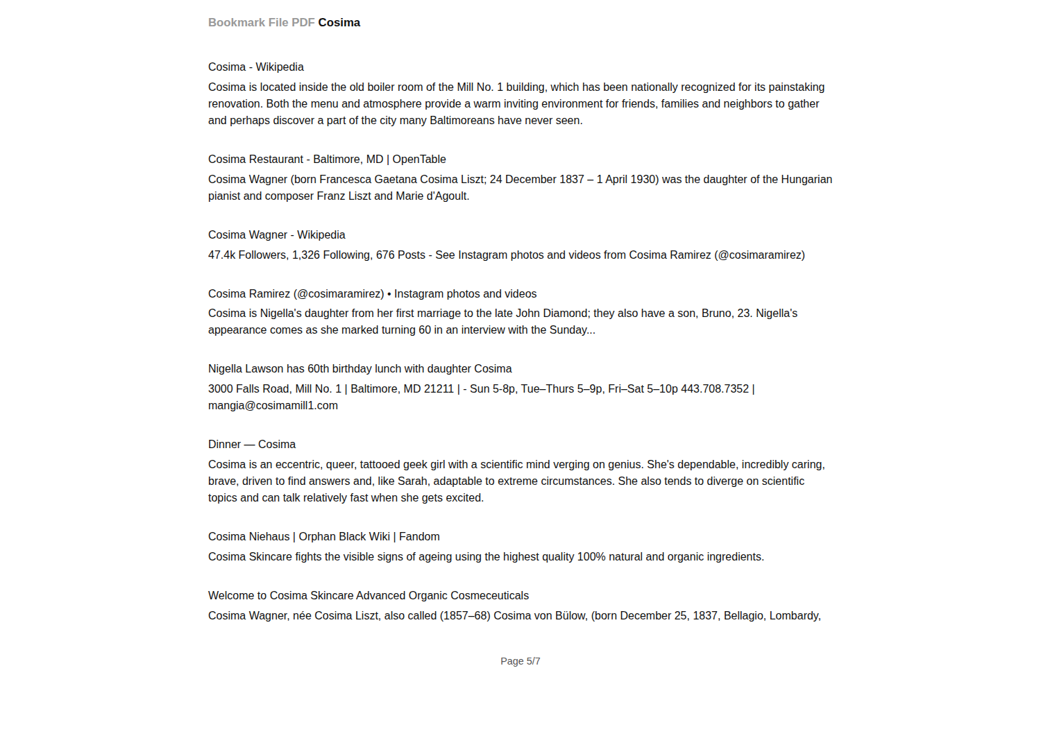Bookmark File PDF Cosima
Cosima - Wikipedia
Cosima is located inside the old boiler room of the Mill No. 1 building, which has been nationally recognized for its painstaking renovation. Both the menu and atmosphere provide a warm inviting environment for friends, families and neighbors to gather and perhaps discover a part of the city many Baltimoreans have never seen.
Cosima Restaurant - Baltimore, MD | OpenTable
Cosima Wagner (born Francesca Gaetana Cosima Liszt; 24 December 1837 – 1 April 1930) was the daughter of the Hungarian pianist and composer Franz Liszt and Marie d'Agoult.
Cosima Wagner - Wikipedia
47.4k Followers, 1,326 Following, 676 Posts - See Instagram photos and videos from Cosima Ramirez (@cosimaramirez)
Cosima Ramirez (@cosimaramirez) • Instagram photos and videos
Cosima is Nigella's daughter from her first marriage to the late John Diamond; they also have a son, Bruno, 23. Nigella's appearance comes as she marked turning 60 in an interview with the Sunday...
Nigella Lawson has 60th birthday lunch with daughter Cosima
3000 Falls Road, Mill No. 1 | Baltimore, MD 21211 | - Sun 5-8p, Tue–Thurs 5–9p, Fri–Sat 5–10p 443.708.7352 | mangia@cosimamill1.com
Dinner — Cosima
Cosima is an eccentric, queer, tattooed geek girl with a scientific mind verging on genius. She's dependable, incredibly caring, brave, driven to find answers and, like Sarah, adaptable to extreme circumstances. She also tends to diverge on scientific topics and can talk relatively fast when she gets excited.
Cosima Niehaus | Orphan Black Wiki | Fandom
Cosima Skincare fights the visible signs of ageing using the highest quality 100% natural and organic ingredients.
Welcome to Cosima Skincare Advanced Organic Cosmeceuticals
Cosima Wagner, née Cosima Liszt, also called (1857–68) Cosima von Bülow, (born December 25, 1837, Bellagio, Lombardy,
Page 5/7